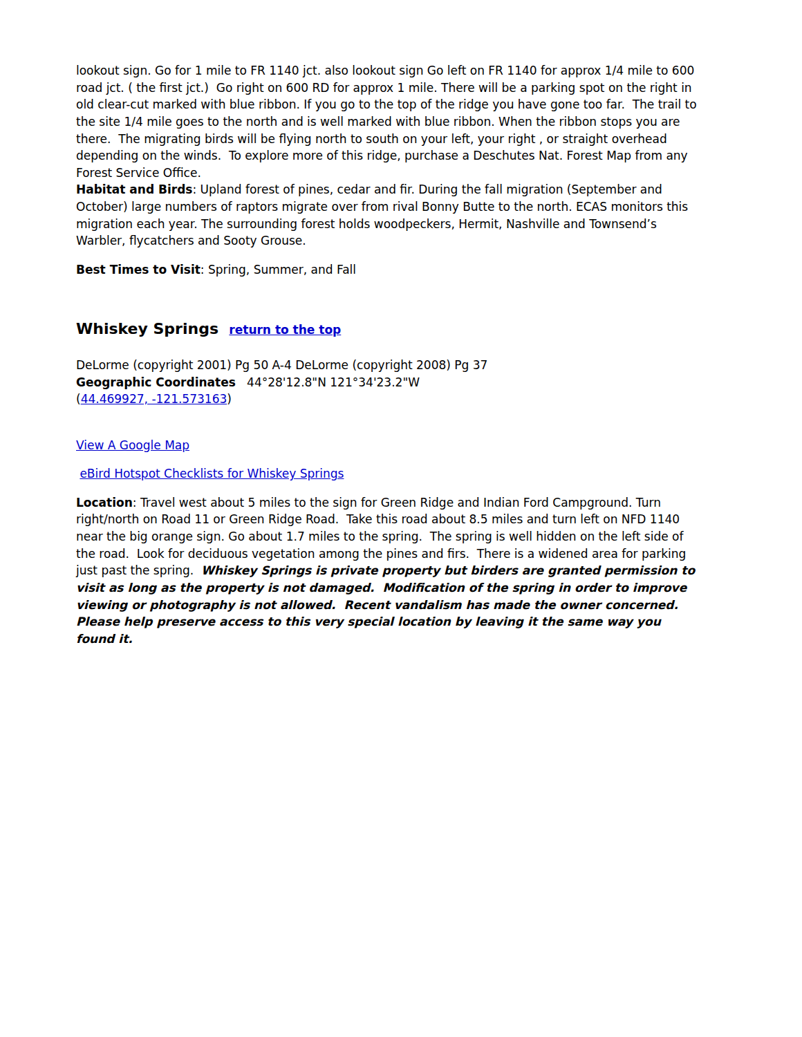lookout sign. Go for 1 mile to FR 1140 jct. also lookout sign Go left on FR 1140 for approx 1/4 mile to 600 road jct. ( the first jct.) Go right on 600 RD for approx 1 mile. There will be a parking spot on the right in old clear-cut marked with blue ribbon. If you go to the top of the ridge you have gone too far. The trail to the site 1/4 mile goes to the north and is well marked with blue ribbon. When the ribbon stops you are there. The migrating birds will be flying north to south on your left, your right , or straight overhead depending on the winds. To explore more of this ridge, purchase a Deschutes Nat. Forest Map from any Forest Service Office.
Habitat and Birds: Upland forest of pines, cedar and fir. During the fall migration (September and October) large numbers of raptors migrate over from rival Bonny Butte to the north. ECAS monitors this migration each year. The surrounding forest holds woodpeckers, Hermit, Nashville and Townsend’s Warbler, flycatchers and Sooty Grouse.
Best Times to Visit: Spring, Summer, and Fall
Whiskey Springs return to the top
DeLorme (copyright 2001) Pg 50 A-4 DeLorme (copyright 2008) Pg 37
Geographic Coordinates 44°28'12.8"N 121°34'23.2"W
(44.469927, -121.573163)
View A Google Map
eBird Hotspot Checklists for Whiskey Springs
Location: Travel west about 5 miles to the sign for Green Ridge and Indian Ford Campground. Turn right/north on Road 11 or Green Ridge Road. Take this road about 8.5 miles and turn left on NFD 1140 near the big orange sign. Go about 1.7 miles to the spring. The spring is well hidden on the left side of the road. Look for deciduous vegetation among the pines and firs. There is a widened area for parking just past the spring. Whiskey Springs is private property but birders are granted permission to visit as long as the property is not damaged. Modification of the spring in order to improve viewing or photography is not allowed. Recent vandalism has made the owner concerned. Please help preserve access to this very special location by leaving it the same way you found it.